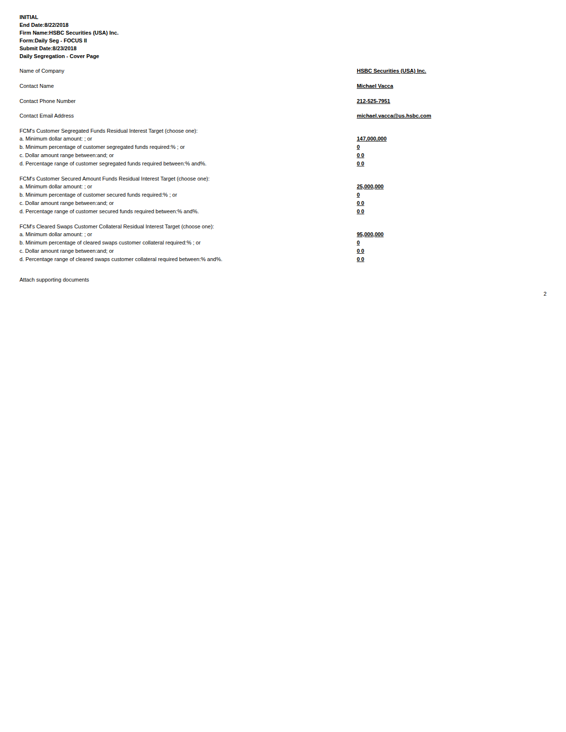INITIAL
End Date:8/22/2018
Firm Name:HSBC Securities (USA) Inc.
Form:Daily Seg - FOCUS II
Submit Date:8/23/2018
Daily Segregation - Cover Page
| Name of Company | HSBC Securities (USA) Inc. |
| Contact Name | Michael Vacca |
| Contact Phone Number | 212-525-7951 |
| Contact Email Address | michael.vacca@us.hsbc.com |
| FCM's Customer Segregated Funds Residual Interest Target (choose one): |
| a. Minimum dollar amount: ; or | 147,000,000 |
| b. Minimum percentage of customer segregated funds required:% ; or | 0 |
| c. Dollar amount range between:and; or | 0 0 |
| d. Percentage range of customer segregated funds required between:% and%. | 0 0 |
| FCM's Customer Secured Amount Funds Residual Interest Target (choose one): |
| a. Minimum dollar amount: ; or | 25,000,000 |
| b. Minimum percentage of customer secured funds required:% ; or | 0 |
| c. Dollar amount range between:and; or | 0 0 |
| d. Percentage range of customer secured funds required between:% and%. | 0 0 |
| FCM's Cleared Swaps Customer Collateral Residual Interest Target (choose one): |
| a. Minimum dollar amount: ; or | 95,000,000 |
| b. Minimum percentage of cleared swaps customer collateral required:% ; or | 0 |
| c. Dollar amount range between:and; or | 0 0 |
| d. Percentage range of cleared swaps customer collateral required between:% and%. | 0 0 |
Attach supporting documents
2